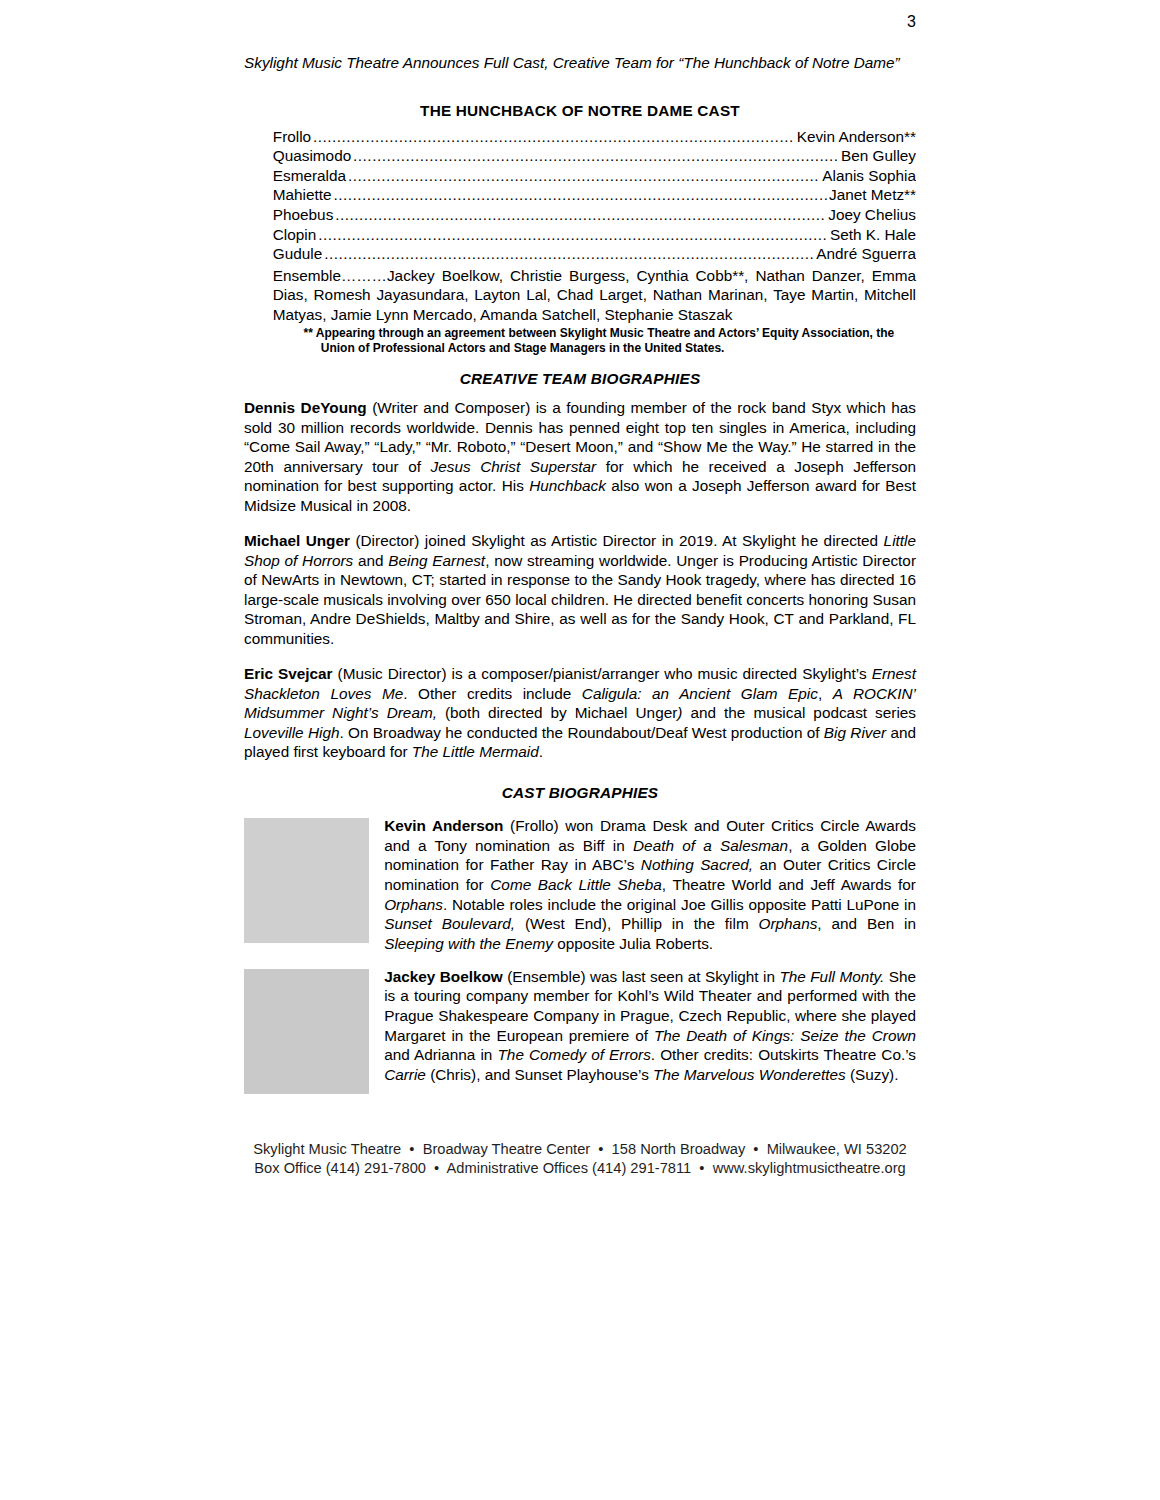3
Skylight Music Theatre Announces Full Cast, Creative Team for “The Hunchback of Notre Dame”
THE HUNCHBACK OF NOTRE DAME CAST
Frollo.................................................................................................................................. Kevin Anderson**
Quasimodo.................................................................................................................................. Ben Gulley
Esmeralda.................................................................................................................................. Alanis Sophia
Mahiette.................................................................................................................................. Janet Metz**
Phoebus.................................................................................................................................. Joey Chelius
Clopin.................................................................................................................................. Seth K. Hale
Gudule.................................................................................................................................. André Sguerra
Ensemble………Jackey Boelkow, Christie Burgess, Cynthia Cobb**, Nathan Danzer, Emma Dias, Romesh Jayasundara, Layton Lal, Chad Larget, Nathan Marinan, Taye Martin, Mitchell Matyas, Jamie Lynn Mercado, Amanda Satchell, Stephanie Staszak
** Appearing through an agreement between Skylight Music Theatre and Actors’ Equity Association, the Union of Professional Actors and Stage Managers in the United States.
CREATIVE TEAM BIOGRAPHIES
Dennis DeYoung (Writer and Composer) is a founding member of the rock band Styx which has sold 30 million records worldwide. Dennis has penned eight top ten singles in America, including “Come Sail Away,” “Lady,” “Mr. Roboto,” “Desert Moon,” and “Show Me the Way.” He starred in the 20th anniversary tour of Jesus Christ Superstar for which he received a Joseph Jefferson nomination for best supporting actor. His Hunchback also won a Joseph Jefferson award for Best Midsize Musical in 2008.
Michael Unger (Director) joined Skylight as Artistic Director in 2019. At Skylight he directed Little Shop of Horrors and Being Earnest, now streaming worldwide. Unger is Producing Artistic Director of NewArts in Newtown, CT; started in response to the Sandy Hook tragedy, where has directed 16 large-scale musicals involving over 650 local children. He directed benefit concerts honoring Susan Stroman, Andre DeShields, Maltby and Shire, as well as for the Sandy Hook, CT and Parkland, FL communities.
Eric Svejcar (Music Director) is a composer/pianist/arranger who music directed Skylight’s Ernest Shackleton Loves Me. Other credits include Caligula: an Ancient Glam Epic, A ROCKIN’ Midsummer Night’s Dream, (both directed by Michael Unger) and the musical podcast series Loveville High. On Broadway he conducted the Roundabout/Deaf West production of Big River and played first keyboard for The Little Mermaid.
CAST BIOGRAPHIES
Kevin Anderson (Frollo) won Drama Desk and Outer Critics Circle Awards and a Tony nomination as Biff in Death of a Salesman, a Golden Globe nomination for Father Ray in ABC’s Nothing Sacred, an Outer Critics Circle nomination for Come Back Little Sheba, Theatre World and Jeff Awards for Orphans. Notable roles include the original Joe Gillis opposite Patti LuPone in Sunset Boulevard, (West End), Phillip in the film Orphans, and Ben in Sleeping with the Enemy opposite Julia Roberts.
Jackey Boelkow (Ensemble) was last seen at Skylight in The Full Monty. She is a touring company member for Kohl’s Wild Theater and performed with the Prague Shakespeare Company in Prague, Czech Republic, where she played Margaret in the European premiere of The Death of Kings: Seize the Crown and Adrianna in The Comedy of Errors. Other credits: Outskirts Theatre Co.’s Carrie (Chris), and Sunset Playhouse’s The Marvelous Wonderettes (Suzy).
Skylight Music Theatre • Broadway Theatre Center • 158 North Broadway • Milwaukee, WI 53202
Box Office (414) 291-7800 • Administrative Offices (414) 291-7811 • www.skylightmusictheatre.org